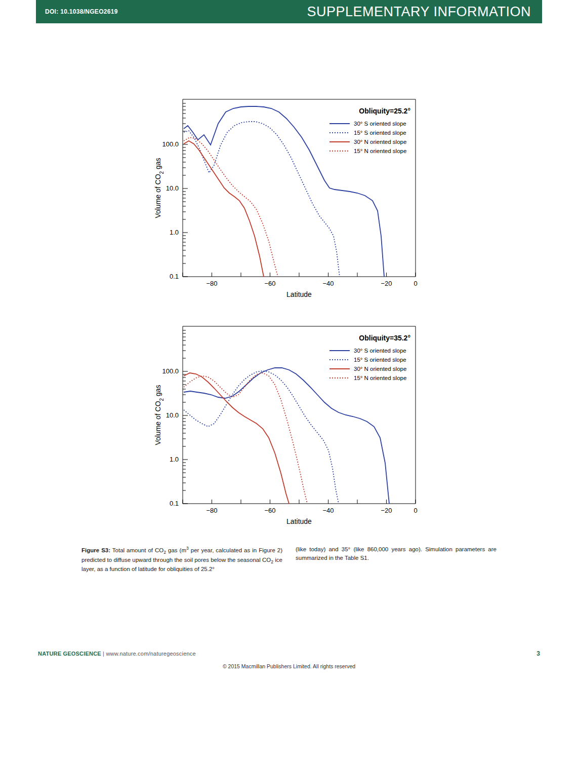DOI: 10.1038/NGEO2619
SUPPLEMENTARY INFORMATION
0.1 1.0 10.0 100.0 −80 −60 −40 −20 0 Latitude Volume of CO2 gas Obliquity=25.2° 30° S oriented slope 15° S oriented slope 30° N oriented slope 15° N oriented slope
0.1 1.0 10.0 100.0 −80 −60 −40 −20 0 Latitude Volume of CO2 gas Obliquity=35.2° 30° S oriented slope 15° S oriented slope 30° N oriented slope 15° N oriented slope
Figure S3: Total amount of CO2 gas (m3 per year, calculated as in Figure 2) predicted to diffuse upward through the soil pores below the seasonal CO2 ice layer, as a function of latitude for obliquities of 25.2°
(like today) and 35° (like 860,000 years ago). Simulation parameters are summarized in the Table S1.
NATURE GEOSCIENCE | www.nature.com/naturegeoscience
3
© 2015 Macmillan Publishers Limited. All rights reserved